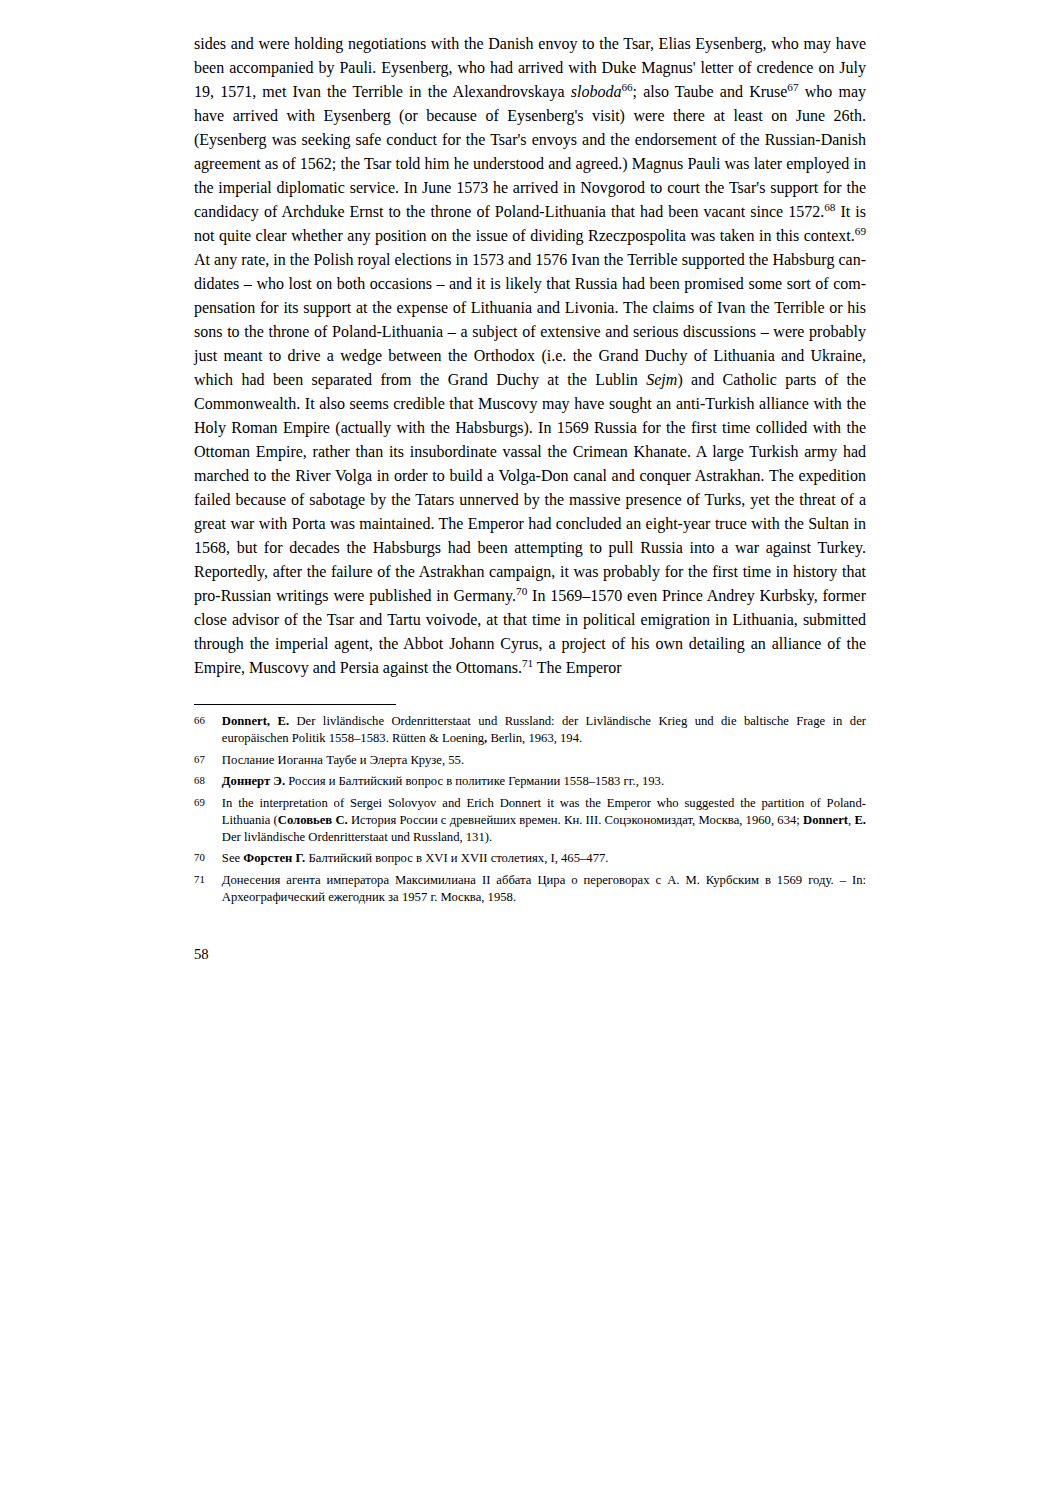sides and were holding negotiations with the Danish envoy to the Tsar, Elias Eysenberg, who may have been accompanied by Pauli. Eysenberg, who had arrived with Duke Magnus' letter of credence on July 19, 1571, met Ivan the Terrible in the Alexandrovskaya sloboda66; also Taube and Kruse67 who may have arrived with Eysenberg (or because of Eysenberg's visit) were there at least on June 26th. (Eysenberg was seeking safe conduct for the Tsar's envoys and the endorsement of the Russian-Danish agreement as of 1562; the Tsar told him he understood and agreed.) Magnus Pauli was later employed in the imperial diplomatic service. In June 1573 he arrived in Novgorod to court the Tsar's support for the candidacy of Archduke Ernst to the throne of Poland-Lithuania that had been vacant since 1572.68 It is not quite clear whether any position on the issue of dividing Rzeczpospolita was taken in this context.69 At any rate, in the Polish royal elections in 1573 and 1576 Ivan the Terrible supported the Habsburg candidates – who lost on both occasions – and it is likely that Russia had been promised some sort of compensation for its support at the expense of Lithuania and Livonia. The claims of Ivan the Terrible or his sons to the throne of Poland-Lithuania – a subject of extensive and serious discussions – were probably just meant to drive a wedge between the Orthodox (i.e. the Grand Duchy of Lithuania and Ukraine, which had been separated from the Grand Duchy at the Lublin Sejm) and Catholic parts of the Commonwealth. It also seems credible that Muscovy may have sought an anti-Turkish alliance with the Holy Roman Empire (actually with the Habsburgs). In 1569 Russia for the first time collided with the Ottoman Empire, rather than its insubordinate vassal the Crimean Khanate. A large Turkish army had marched to the River Volga in order to build a Volga-Don canal and conquer Astrakhan. The expedition failed because of sabotage by the Tatars unnerved by the massive presence of Turks, yet the threat of a great war with Porta was maintained. The Emperor had concluded an eight-year truce with the Sultan in 1568, but for decades the Habsburgs had been attempting to pull Russia into a war against Turkey. Reportedly, after the failure of the Astrakhan campaign, it was probably for the first time in history that pro-Russian writings were published in Germany.70 In 1569–1570 even Prince Andrey Kurbsky, former close advisor of the Tsar and Tartu voivode, at that time in political emigration in Lithuania, submitted through the imperial agent, the Abbot Johann Cyrus, a project of his own detailing an alliance of the Empire, Muscovy and Persia against the Ottomans.71 The Emperor
66 Donnert, E. Der livländische Ordenritterstaat und Russland: der Livländische Krieg und die baltische Frage in der europäischen Politik 1558–1583. Rütten & Loening, Berlin, 1963, 194.
67 Послание Иоганна Таубе и Элерта Крузе, 55.
68 Доннерт Э. Россия и Балтийский вопрос в политике Германии 1558–1583 гг., 193.
69 In the interpretation of Sergei Solovyov and Erich Donnert it was the Emperor who suggested the partition of Poland-Lithuania (Соловьев С. История России с древнейших времен. Кн. III. Соцэкономиздат, Москва, 1960, 634; Donnert, E. Der livländische Ordenritterstaat und Russland, 131).
70 See Форстен Г. Балтийский вопрос в XVI и XVII столетиях, I, 465–477.
71 Донесения агента императора Максимилиана II аббата Цира о переговорах с А. М. Курбским в 1569 году. – In: Археографический ежегодник за 1957 г. Москва, 1958.
58